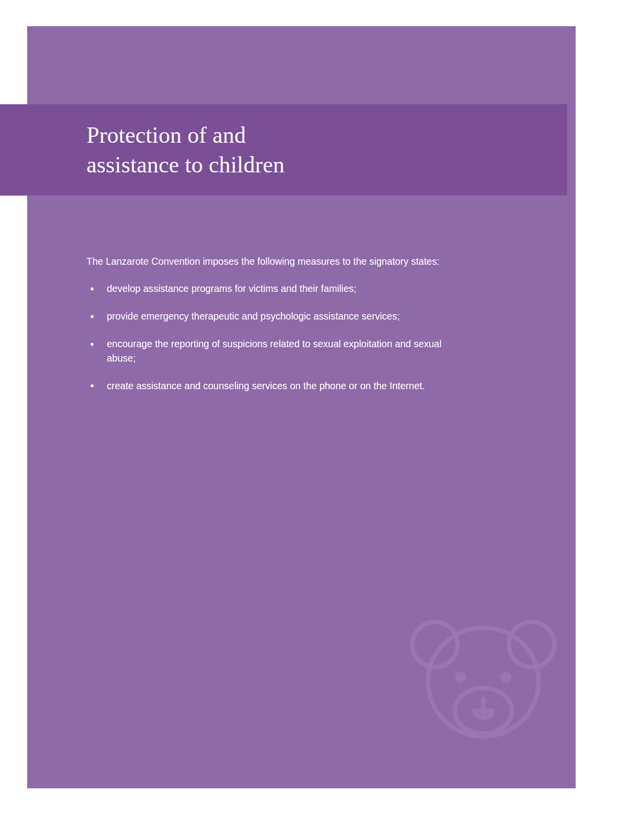Protection of and
assistance to children
The Lanzarote Convention imposes the following measures to the signatory states:
develop assistance programs for victims and their families;
provide emergency therapeutic and psychologic assistance services;
encourage the reporting of suspicions related to sexual exploitation and sexual abuse;
create assistance and counseling services on the phone or on the Internet.